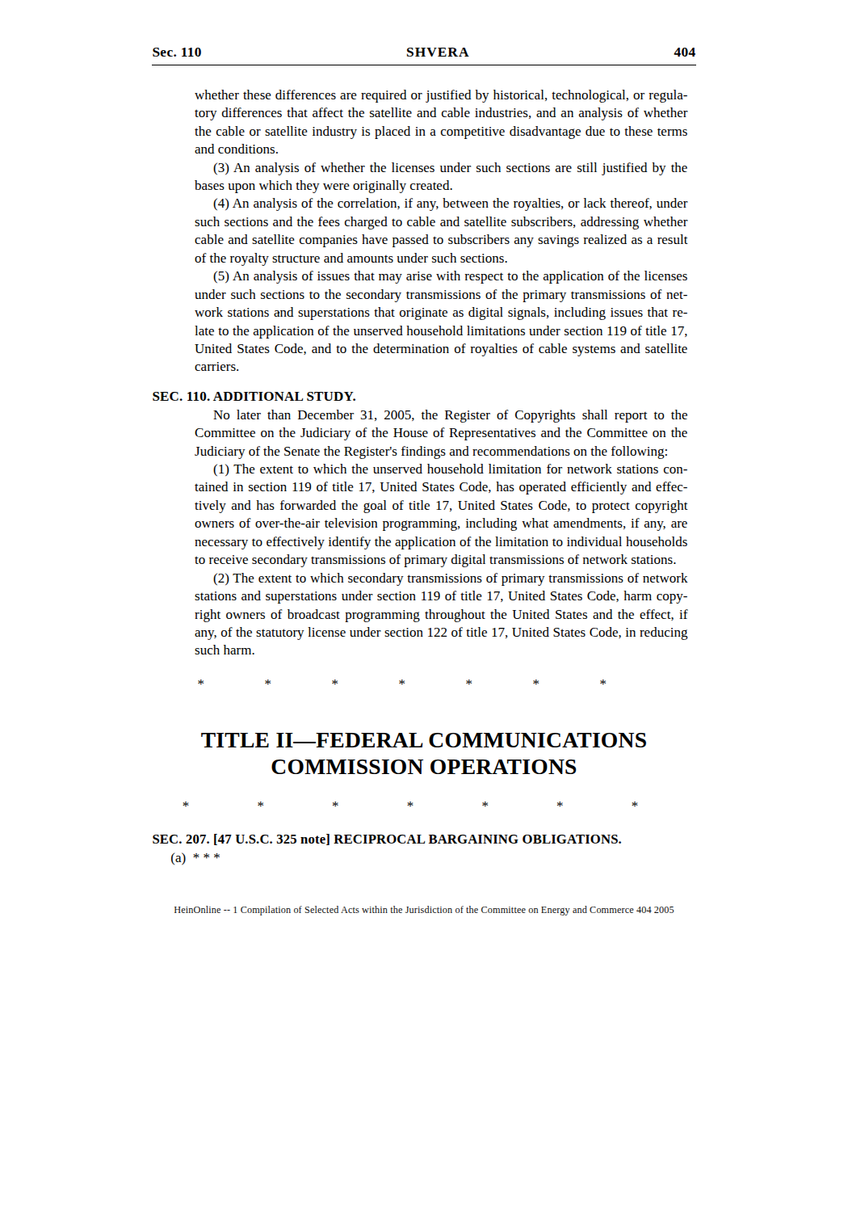Sec. 110
SHVERA
404
whether these differences are required or justified by historical, technological, or regulatory differences that affect the satellite and cable industries, and an analysis of whether the cable or satellite industry is placed in a competitive disadvantage due to these terms and conditions.
(3) An analysis of whether the licenses under such sections are still justified by the bases upon which they were originally created.
(4) An analysis of the correlation, if any, between the royalties, or lack thereof, under such sections and the fees charged to cable and satellite subscribers, addressing whether cable and satellite companies have passed to subscribers any savings realized as a result of the royalty structure and amounts under such sections.
(5) An analysis of issues that may arise with respect to the application of the licenses under such sections to the secondary transmissions of the primary transmissions of network stations and superstations that originate as digital signals, including issues that relate to the application of the unserved household limitations under section 119 of title 17, United States Code, and to the determination of royalties of cable systems and satellite carriers.
SEC. 110. ADDITIONAL STUDY.
No later than December 31, 2005, the Register of Copyrights shall report to the Committee on the Judiciary of the House of Representatives and the Committee on the Judiciary of the Senate the Register's findings and recommendations on the following:
(1) The extent to which the unserved household limitation for network stations contained in section 119 of title 17, United States Code, has operated efficiently and effectively and has forwarded the goal of title 17, United States Code, to protect copyright owners of over-the-air television programming, including what amendments, if any, are necessary to effectively identify the application of the limitation to individual households to receive secondary transmissions of primary digital transmissions of network stations.
(2) The extent to which secondary transmissions of primary transmissions of network stations and superstations under section 119 of title 17, United States Code, harm copyright owners of broadcast programming throughout the United States and the effect, if any, of the statutory license under section 122 of title 17, United States Code, in reducing such harm.
*******
TITLE II—FEDERAL COMMUNICATIONS
COMMISSION OPERATIONS
*******
SEC. 207. [47 U.S.C. 325 note] RECIPROCAL BARGAINING OBLIGATIONS.
(a) * * *
HeinOnline -- 1 Compilation of Selected Acts within the Jurisdiction of the Committee on Energy and Commerce 404 2005